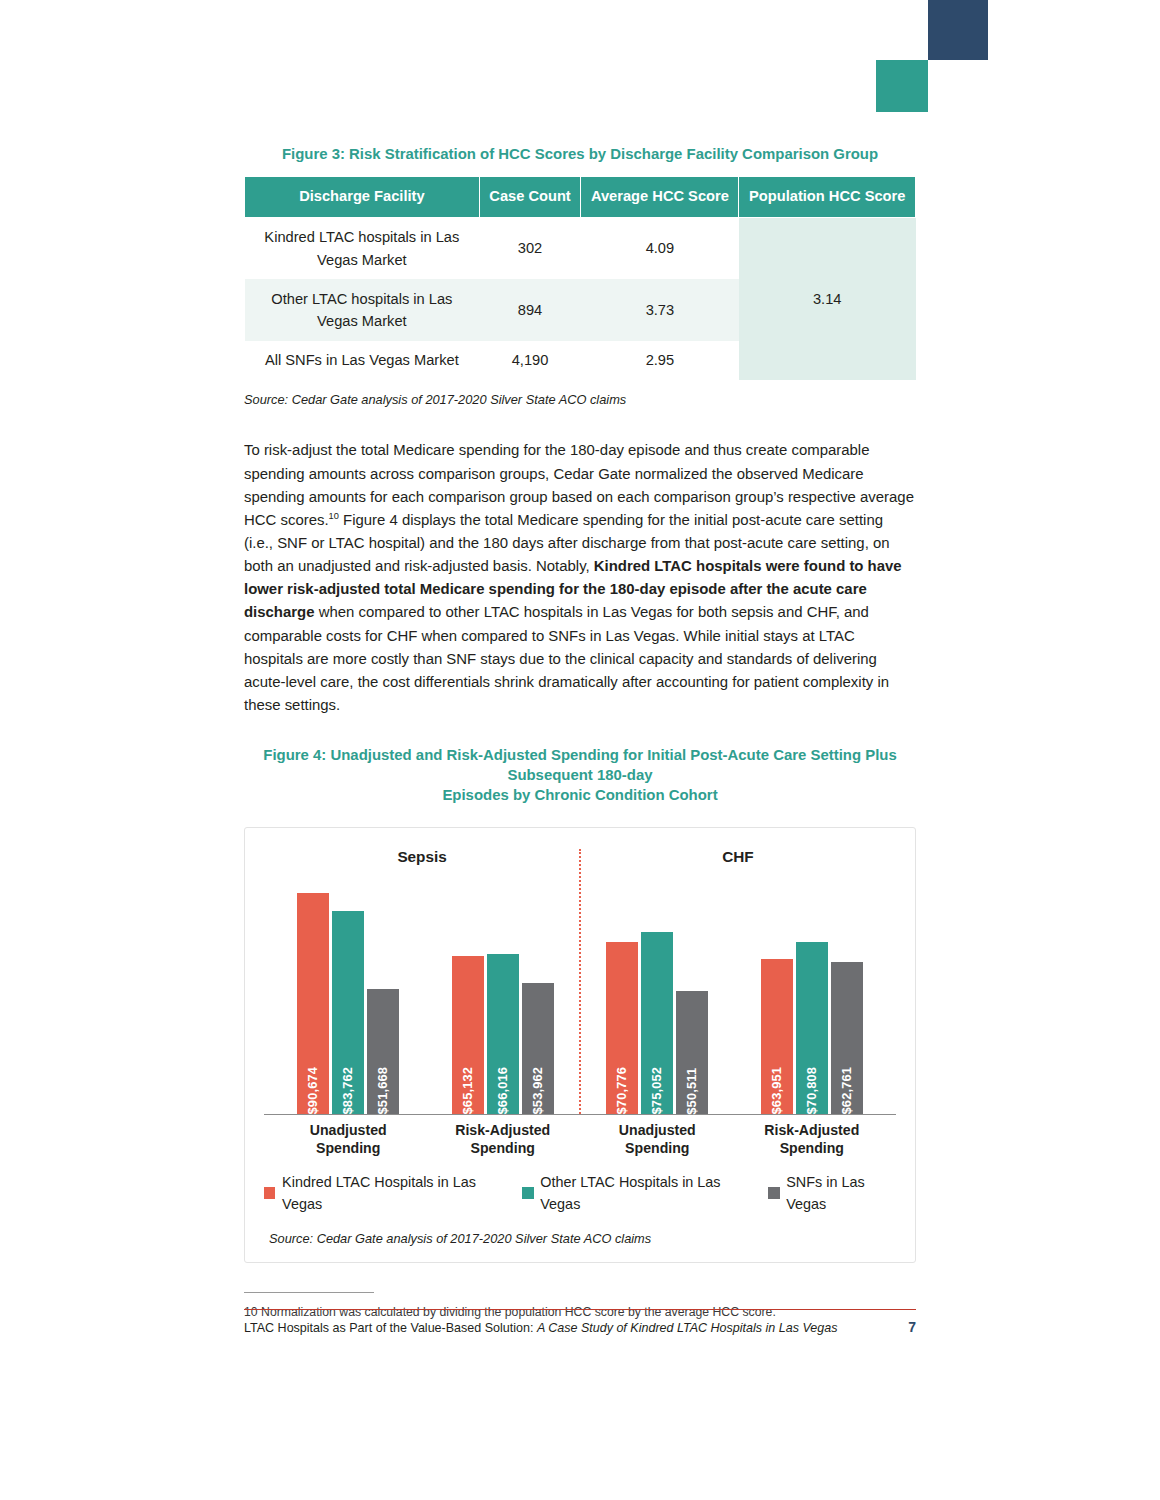Figure 3: Risk Stratification of HCC Scores by Discharge Facility Comparison Group
| Discharge Facility | Case Count | Average HCC Score | Population HCC Score |
| --- | --- | --- | --- |
| Kindred LTAC hospitals in Las Vegas Market | 302 | 4.09 | 3.14 |
| Other LTAC hospitals in Las Vegas Market | 894 | 3.73 |
| All SNFs in Las Vegas Market | 4,190 | 2.95 |
Source: Cedar Gate analysis of 2017-2020 Silver State ACO claims
To risk-adjust the total Medicare spending for the 180-day episode and thus create comparable spending amounts across comparison groups, Cedar Gate normalized the observed Medicare spending amounts for each comparison group based on each comparison group’s respective average HCC scores.10 Figure 4 displays the total Medicare spending for the initial post-acute care setting (i.e., SNF or LTAC hospital) and the 180 days after discharge from that post-acute care setting, on both an unadjusted and risk-adjusted basis. Notably, Kindred LTAC hospitals were found to have lower risk-adjusted total Medicare spending for the 180-day episode after the acute care discharge when compared to other LTAC hospitals in Las Vegas for both sepsis and CHF, and comparable costs for CHF when compared to SNFs in Las Vegas. While initial stays at LTAC hospitals are more costly than SNF stays due to the clinical capacity and standards of delivering acute-level care, the cost differentials shrink dramatically after accounting for patient complexity in these settings.
Figure 4: Unadjusted and Risk-Adjusted Spending for Initial Post-Acute Care Setting Plus Subsequent 180-day
Episodes by Chronic Condition Cohort
Sepsis CHF
$90,674
$83,762
$51,668
$65,132
$66,016
$53,962
$70,776
$75,052
$50,511
$63,951
$70,808
$62,761
Unadjusted
Spending
Risk-Adjusted
Spending
Unadjusted
Spending
Risk-Adjusted
Spending
Kindred LTAC Hospitals in Las Vegas
Other LTAC Hospitals in Las Vegas
SNFs in Las Vegas
Source: Cedar Gate analysis of 2017-2020 Silver State ACO claims
10 Normalization was calculated by dividing the population HCC score by the average HCC score.
LTAC Hospitals as Part of the Value-Based Solution: A Case Study of Kindred LTAC Hospitals in Las Vegas
7